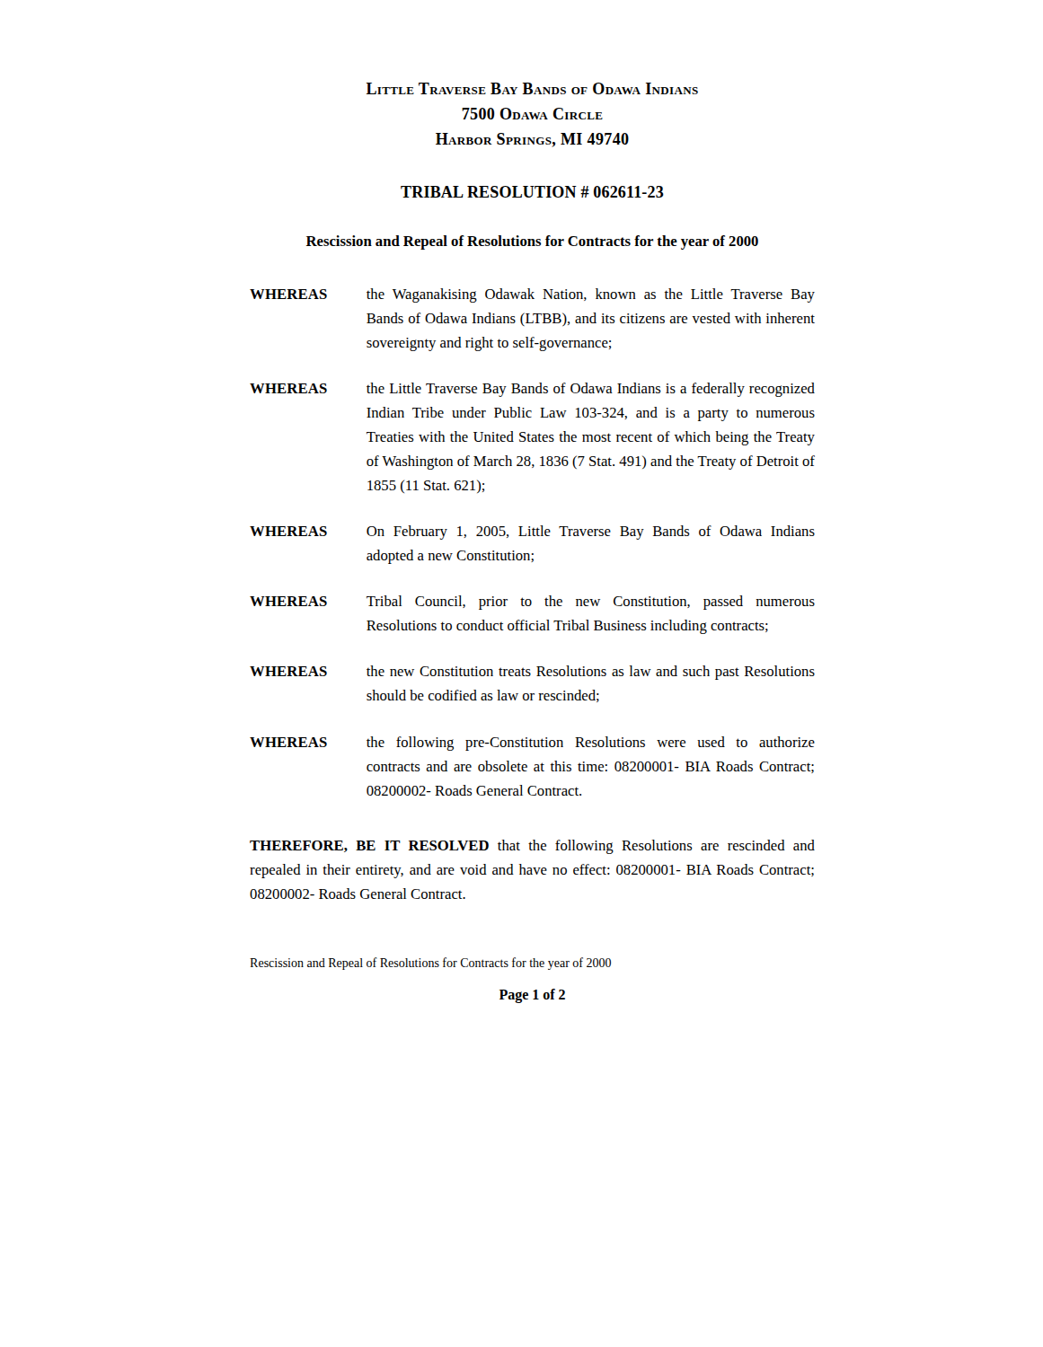Little Traverse Bay Bands of Odawa Indians
7500 Odawa Circle
Harbor Springs, MI 49740
TRIBAL RESOLUTION # 062611-23
Rescission and Repeal of Resolutions for Contracts for the year of 2000
| WHEREAS | the Waganakising Odawak Nation, known as the Little Traverse Bay Bands of Odawa Indians (LTBB), and its citizens are vested with inherent sovereignty and right to self-governance; |
| WHEREAS | the Little Traverse Bay Bands of Odawa Indians is a federally recognized Indian Tribe under Public Law 103-324, and is a party to numerous Treaties with the United States the most recent of which being the Treaty of Washington of March 28, 1836 (7 Stat. 491) and the Treaty of Detroit of 1855 (11 Stat. 621); |
| WHEREAS | On February 1, 2005, Little Traverse Bay Bands of Odawa Indians adopted a new Constitution; |
| WHEREAS | Tribal Council, prior to the new Constitution, passed numerous Resolutions to conduct official Tribal Business including contracts; |
| WHEREAS | the new Constitution treats Resolutions as law and such past Resolutions should be codified as law or rescinded; |
| WHEREAS | the following pre-Constitution Resolutions were used to authorize contracts and are obsolete at this time: 08200001- BIA Roads Contract; 08200002- Roads General Contract. |
THEREFORE, BE IT RESOLVED that the following Resolutions are rescinded and repealed in their entirety, and are void and have no effect: 08200001- BIA Roads Contract; 08200002- Roads General Contract.
Rescission and Repeal of Resolutions for Contracts for the year of 2000
Page 1 of 2